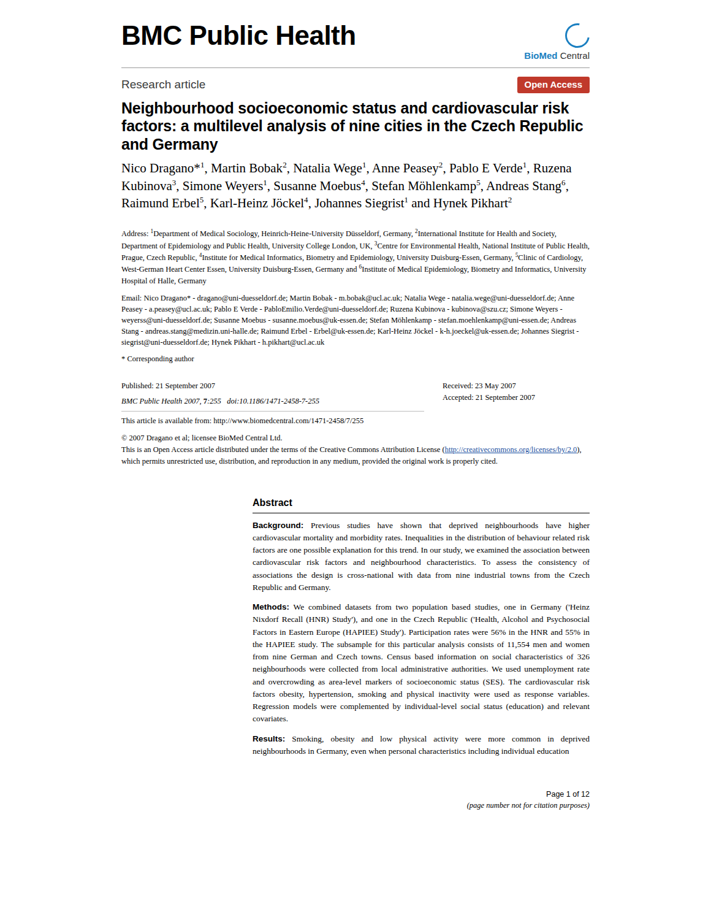BMC Public Health
BioMed Central
Research article
Open Access
Neighbourhood socioeconomic status and cardiovascular risk factors: a multilevel analysis of nine cities in the Czech Republic and Germany
Nico Dragano*1, Martin Bobak2, Natalia Wege1, Anne Peasey2, Pablo E Verde1, Ruzena Kubinova3, Simone Weyers1, Susanne Moebus4, Stefan Möhlenkamp5, Andreas Stang6, Raimund Erbel5, Karl-Heinz Jöckel4, Johannes Siegrist1 and Hynek Pikhart2
Address: 1Department of Medical Sociology, Heinrich-Heine-University Düsseldorf, Germany, 2International Institute for Health and Society, Department of Epidemiology and Public Health, University College London, UK, 3Centre for Environmental Health, National Institute of Public Health, Prague, Czech Republic, 4Institute for Medical Informatics, Biometry and Epidemiology, University Duisburg-Essen, Germany, 5Clinic of Cardiology, West-German Heart Center Essen, University Duisburg-Essen, Germany and 6Institute of Medical Epidemiology, Biometry and Informatics, University Hospital of Halle, Germany
Email: Nico Dragano* - dragano@uni-duesseldorf.de; Martin Bobak - m.bobak@ucl.ac.uk; Natalia Wege - natalia.wege@uni-duesseldorf.de; Anne Peasey - a.peasey@ucl.ac.uk; Pablo E Verde - PabloEmilio.Verde@uni-duesseldorf.de; Ruzena Kubinova - kubinova@szu.cz; Simone Weyers - weyerss@uni-duesseldorf.de; Susanne Moebus - susanne.moebus@uk-essen.de; Stefan Möhlenkamp - stefan.moehlenkamp@uni-essen.de; Andreas Stang - andreas.stang@medizin.uni-halle.de; Raimund Erbel - Erbel@uk-essen.de; Karl-Heinz Jöckel - k-h.joeckel@uk-essen.de; Johannes Siegrist - siegrist@uni-duesseldorf.de; Hynek Pikhart - h.pikhart@ucl.ac.uk
* Corresponding author
Published: 21 September 2007
BMC Public Health 2007, 7:255 doi:10.1186/1471-2458-7-255
This article is available from: http://www.biomedcentral.com/1471-2458/7/255
Received: 23 May 2007
Accepted: 21 September 2007
© 2007 Dragano et al; licensee BioMed Central Ltd.
This is an Open Access article distributed under the terms of the Creative Commons Attribution License (http://creativecommons.org/licenses/by/2.0), which permits unrestricted use, distribution, and reproduction in any medium, provided the original work is properly cited.
Abstract
Background: Previous studies have shown that deprived neighbourhoods have higher cardiovascular mortality and morbidity rates. Inequalities in the distribution of behaviour related risk factors are one possible explanation for this trend. In our study, we examined the association between cardiovascular risk factors and neighbourhood characteristics. To assess the consistency of associations the design is cross-national with data from nine industrial towns from the Czech Republic and Germany.
Methods: We combined datasets from two population based studies, one in Germany ('Heinz Nixdorf Recall (HNR) Study'), and one in the Czech Republic ('Health, Alcohol and Psychosocial Factors in Eastern Europe (HAPIEE) Study'). Participation rates were 56% in the HNR and 55% in the HAPIEE study. The subsample for this particular analysis consists of 11,554 men and women from nine German and Czech towns. Census based information on social characteristics of 326 neighbourhoods were collected from local administrative authorities. We used unemployment rate and overcrowding as area-level markers of socioeconomic status (SES). The cardiovascular risk factors obesity, hypertension, smoking and physical inactivity were used as response variables. Regression models were complemented by individual-level social status (education) and relevant covariates.
Results: Smoking, obesity and low physical activity were more common in deprived neighbourhoods in Germany, even when personal characteristics including individual education
Page 1 of 12
(page number not for citation purposes)